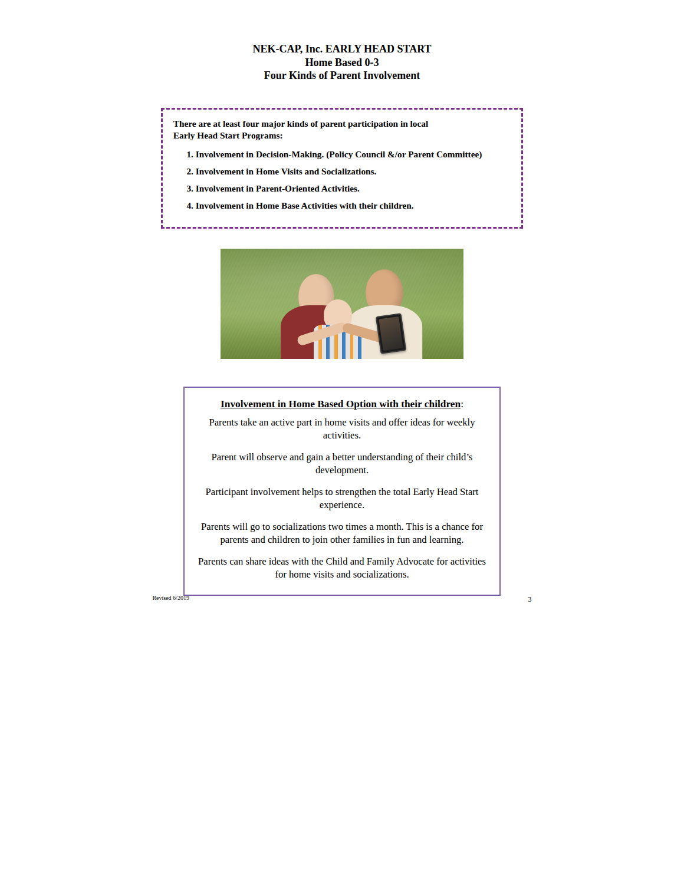NEK-CAP, Inc. EARLY HEAD START
Home Based 0-3
Four Kinds of Parent Involvement
There are at least four major kinds of parent participation in local
Early Head Start Programs:
Involvement in Decision-Making. (Policy Council &/or Parent Committee)
Involvement in Home Visits and Socializations.
Involvement in Parent-Oriented Activities.
Involvement in Home Base Activities with their children.
Involvement in Home Based Option with their children
:
Parents take an active part in home visits and offer ideas for weekly activities.
Parent will observe and gain a better understanding of their child’s development.
Participant involvement helps to strengthen the total Early Head Start experience.
Parents will go to socializations two times a month. This is a chance for parents and children to join other families in fun and learning.
Parents can share ideas with the Child and Family Advocate for activities for home visits and socializations.
Revised 6/2019 3